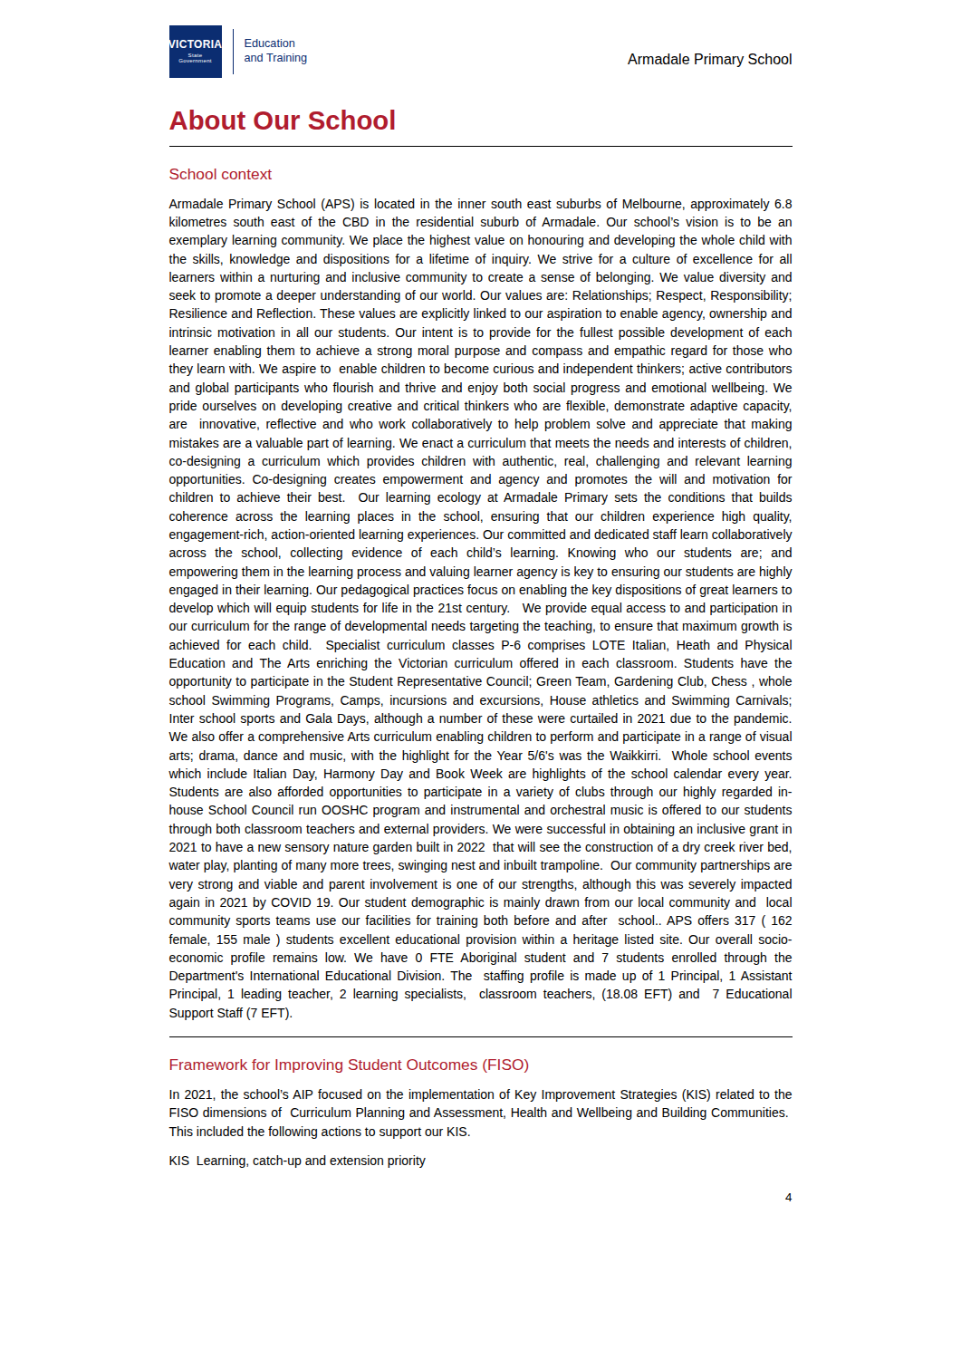VICTORIA State
Government
Education
and Training
Armadale Primary School
About Our School
School context
Armadale Primary School (APS) is located in the inner south east suburbs of Melbourne, approximately 6.8 kilometres south east of the CBD in the residential suburb of Armadale. Our school’s vision is to be an exemplary learning community. We place the highest value on honouring and developing the whole child with the skills, knowledge and dispositions for a lifetime of inquiry. We strive for a culture of excellence for all learners within a nurturing and inclusive community to create a sense of belonging. We value diversity and seek to promote a deeper understanding of our world. Our values are: Relationships; Respect, Responsibility; Resilience and Reflection. These values are explicitly linked to our aspiration to enable agency, ownership and intrinsic motivation in all our students. Our intent is to provide for the fullest possible development of each learner enabling them to achieve a strong moral purpose and compass and empathic regard for those who they learn with. We aspire to enable children to become curious and independent thinkers; active contributors and global participants who flourish and thrive and enjoy both social progress and emotional wellbeing. We pride ourselves on developing creative and critical thinkers who are flexible, demonstrate adaptive capacity, are innovative, reflective and who work collaboratively to help problem solve and appreciate that making mistakes are a valuable part of learning. We enact a curriculum that meets the needs and interests of children, co-designing a curriculum which provides children with authentic, real, challenging and relevant learning opportunities. Co-designing creates empowerment and agency and promotes the will and motivation for children to achieve their best. Our learning ecology at Armadale Primary sets the conditions that builds coherence across the learning places in the school, ensuring that our children experience high quality, engagement-rich, action-oriented learning experiences. Our committed and dedicated staff learn collaboratively across the school, collecting evidence of each child’s learning. Knowing who our students are; and empowering them in the learning process and valuing learner agency is key to ensuring our students are highly engaged in their learning. Our pedagogical practices focus on enabling the key dispositions of great learners to develop which will equip students for life in the 21st century. We provide equal access to and participation in our curriculum for the range of developmental needs targeting the teaching, to ensure that maximum growth is achieved for each child. Specialist curriculum classes P-6 comprises LOTE Italian, Heath and Physical Education and The Arts enriching the Victorian curriculum offered in each classroom. Students have the opportunity to participate in the Student Representative Council; Green Team, Gardening Club, Chess , whole school Swimming Programs, Camps, incursions and excursions, House athletics and Swimming Carnivals; Inter school sports and Gala Days, although a number of these were curtailed in 2021 due to the pandemic. We also offer a comprehensive Arts curriculum enabling children to perform and participate in a range of visual arts; drama, dance and music, with the highlight for the Year 5/6's was the Waikkirri. Whole school events which include Italian Day, Harmony Day and Book Week are highlights of the school calendar every year. Students are also afforded opportunities to participate in a variety of clubs through our highly regarded in-house School Council run OOSHC program and instrumental and orchestral music is offered to our students through both classroom teachers and external providers. We were successful in obtaining an inclusive grant in 2021 to have a new sensory nature garden built in 2022 that will see the construction of a dry creek river bed, water play, planting of many more trees, swinging nest and inbuilt trampoline. Our community partnerships are very strong and viable and parent involvement is one of our strengths, although this was severely impacted again in 2021 by COVID 19. Our student demographic is mainly drawn from our local community and local community sports teams use our facilities for training both before and after school.. APS offers 317 ( 162 female, 155 male ) students excellent educational provision within a heritage listed site. Our overall socio-economic profile remains low. We have 0 FTE Aboriginal student and 7 students enrolled through the Department's International Educational Division. The staffing profile is made up of 1 Principal, 1 Assistant Principal, 1 leading teacher, 2 learning specialists, classroom teachers, (18.08 EFT) and 7 Educational Support Staff (7 EFT).
Framework for Improving Student Outcomes (FISO)
In 2021, the school’s AIP focused on the implementation of Key Improvement Strategies (KIS) related to the FISO dimensions of Curriculum Planning and Assessment, Health and Wellbeing and Building Communities. This included the following actions to support our KIS.
KIS Learning, catch-up and extension priority
4